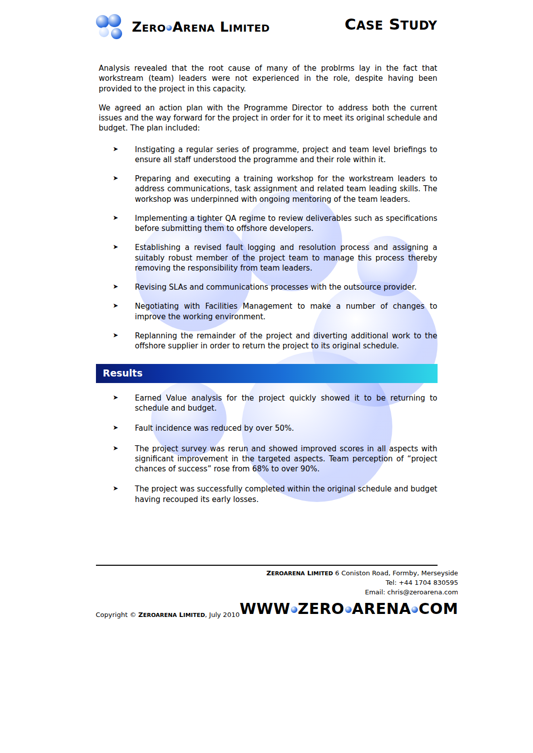ZERO ARENA LIMITED
CASE STUDY
Analysis revealed that the root cause of many of the problrms lay in the fact that workstream (team) leaders were not experienced in the role, despite having been provided to the project in this capacity.
We agreed an action plan with the Programme Director to address both the current issues and the way forward for the project in order for it to meet its original schedule and budget. The plan included:
Instigating a regular series of programme, project and team level briefings to ensure all staff understood the programme and their role within it.
Preparing and executing a training workshop for the workstream leaders to address communications, task assignment and related team leading skills. The workshop was underpinned with ongoing mentoring of the team leaders.
Implementing a tighter QA regime to review deliverables such as specifications before submitting them to offshore developers.
Establishing a revised fault logging and resolution process and assigning a suitably robust member of the project team to manage this process thereby removing the responsibility from team leaders.
Revising SLAs and communications processes with the outsource provider.
Negotiating with Facilities Management to make a number of changes to improve the working environment.
Replanning the remainder of the project and diverting additional work to the offshore supplier in order to return the project to its original schedule.
Results
Earned Value analysis for the project quickly showed it to be returning to schedule and budget.
Fault incidence was reduced by over 50%.
The project survey was rerun and showed improved scores in all aspects with significant improvement in the targeted aspects. Team perception of “project chances of success” rose from 68% to over 90%.
The project was successfully completed within the original schedule and budget having recouped its early losses.
Copyright © ZEROARENA LIMITED, July 2010
ZEROARENA LIMITED 6 Coniston Road, Formby, Merseyside
Tel: +44 1704 830595
Email: chris@zeroarena.com
WWW ZERO ARENA COM